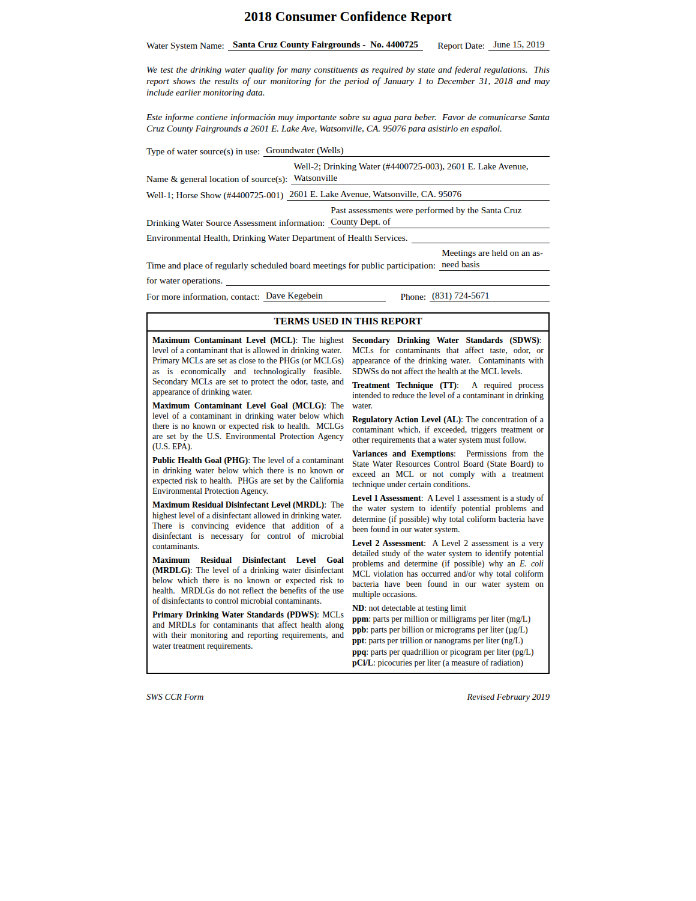2018 Consumer Confidence Report
Water System Name: Santa Cruz County Fairgrounds - No. 4400725 Report Date: June 15, 2019
We test the drinking water quality for many constituents as required by state and federal regulations. This report shows the results of our monitoring for the period of January 1 to December 31, 2018 and may include earlier monitoring data.
Este informe contiene información muy importante sobre su agua para beber. Favor de comunicarse Santa Cruz County Fairgrounds a 2601 E. Lake Ave, Watsonville, CA. 95076 para asistirlo en español.
Type of water source(s) in use: Groundwater (Wells)
Name & general location of source(s): Well-2; Drinking Water (#4400725-003), 2601 E. Lake Avenue, Watsonville
Well-1; Horse Show (#4400725-001) 2601 E. Lake Avenue, Watsonville, CA. 95076
Drinking Water Source Assessment information: Past assessments were performed by the Santa Cruz County Dept. of
Environmental Health, Drinking Water Department of Health Services.
Time and place of regularly scheduled board meetings for public participation: Meetings are held on an as-need basis
for water operations.
For more information, contact: Dave Kegebein Phone: (831) 724-5671
TERMS USED IN THIS REPORT
Maximum Contaminant Level (MCL): The highest level of a contaminant that is allowed in drinking water. Primary MCLs are set as close to the PHGs (or MCLGs) as is economically and technologically feasible. Secondary MCLs are set to protect the odor, taste, and appearance of drinking water.
Maximum Contaminant Level Goal (MCLG): The level of a contaminant in drinking water below which there is no known or expected risk to health. MCLGs are set by the U.S. Environmental Protection Agency (U.S. EPA).
Public Health Goal (PHG): The level of a contaminant in drinking water below which there is no known or expected risk to health. PHGs are set by the California Environmental Protection Agency.
Maximum Residual Disinfectant Level (MRDL): The highest level of a disinfectant allowed in drinking water. There is convincing evidence that addition of a disinfectant is necessary for control of microbial contaminants.
Maximum Residual Disinfectant Level Goal (MRDLG): The level of a drinking water disinfectant below which there is no known or expected risk to health. MRDLGs do not reflect the benefits of the use of disinfectants to control microbial contaminants.
Primary Drinking Water Standards (PDWS): MCLs and MRDLs for contaminants that affect health along with their monitoring and reporting requirements, and water treatment requirements.
Secondary Drinking Water Standards (SDWS): MCLs for contaminants that affect taste, odor, or appearance of the drinking water. Contaminants with SDWSs do not affect the health at the MCL levels.
Treatment Technique (TT): A required process intended to reduce the level of a contaminant in drinking water.
Regulatory Action Level (AL): The concentration of a contaminant which, if exceeded, triggers treatment or other requirements that a water system must follow.
Variances and Exemptions: Permissions from the State Water Resources Control Board (State Board) to exceed an MCL or not comply with a treatment technique under certain conditions.
Level 1 Assessment: A Level 1 assessment is a study of the water system to identify potential problems and determine (if possible) why total coliform bacteria have been found in our water system.
Level 2 Assessment: A Level 2 assessment is a very detailed study of the water system to identify potential problems and determine (if possible) why an E. coli MCL violation has occurred and/or why total coliform bacteria have been found in our water system on multiple occasions.
ND: not detectable at testing limit
ppm: parts per million or milligrams per liter (mg/L)
ppb: parts per billion or micrograms per liter (µg/L)
ppt: parts per trillion or nanograms per liter (ng/L)
ppq: parts per quadrillion or picogram per liter (pg/L)
pCi/L: picocuries per liter (a measure of radiation)
SWS CCR Form Revised February 2019